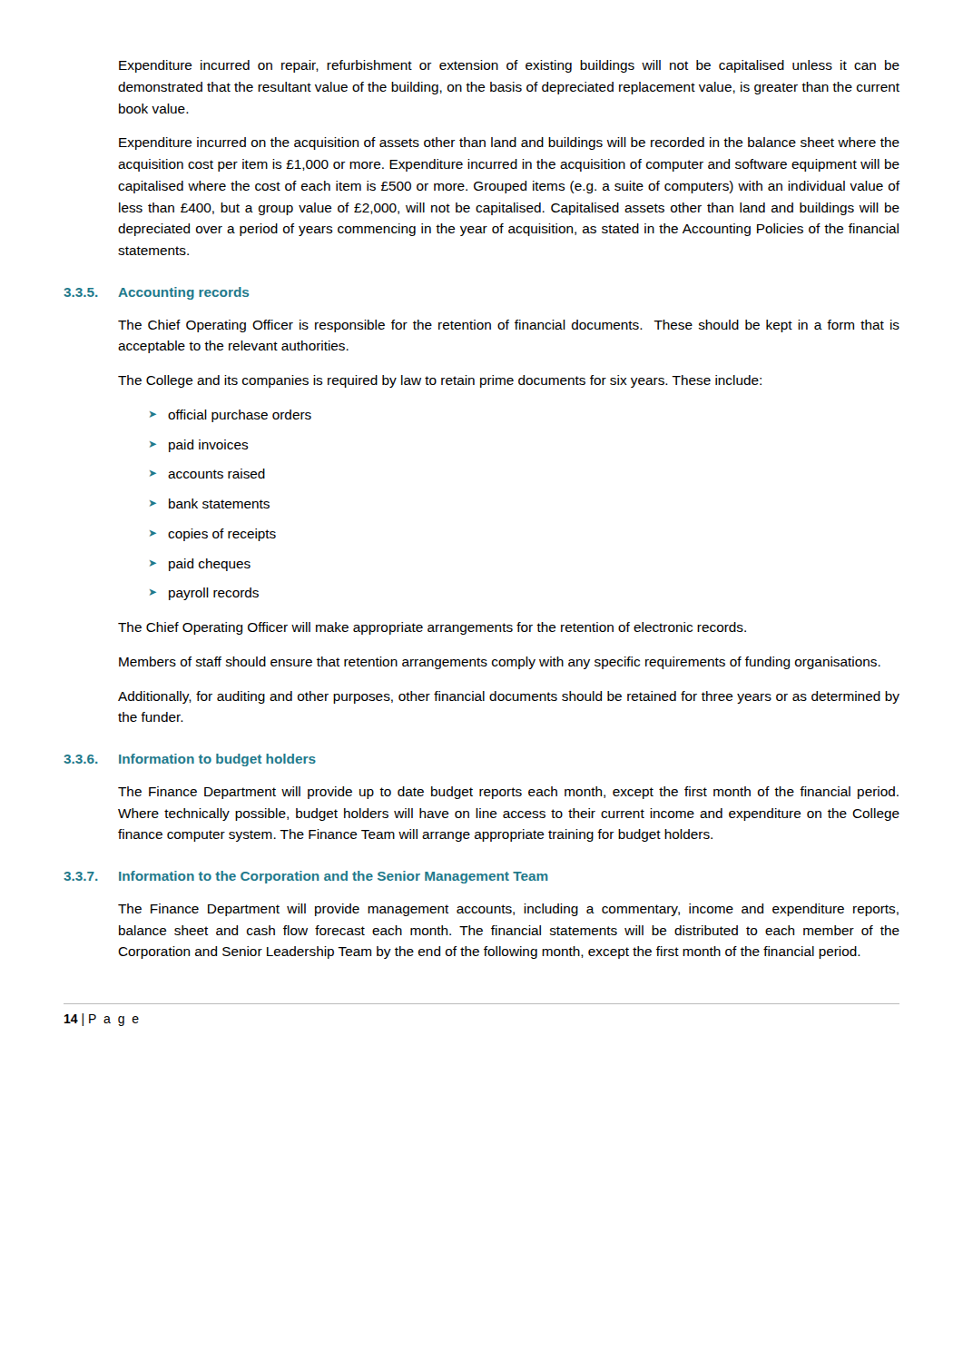Expenditure incurred on repair, refurbishment or extension of existing buildings will not be capitalised unless it can be demonstrated that the resultant value of the building, on the basis of depreciated replacement value, is greater than the current book value.
Expenditure incurred on the acquisition of assets other than land and buildings will be recorded in the balance sheet where the acquisition cost per item is £1,000 or more. Expenditure incurred in the acquisition of computer and software equipment will be capitalised where the cost of each item is £500 or more. Grouped items (e.g. a suite of computers) with an individual value of less than £400, but a group value of £2,000, will not be capitalised. Capitalised assets other than land and buildings will be depreciated over a period of years commencing in the year of acquisition, as stated in the Accounting Policies of the financial statements.
3.3.5. Accounting records
The Chief Operating Officer is responsible for the retention of financial documents. These should be kept in a form that is acceptable to the relevant authorities.
The College and its companies is required by law to retain prime documents for six years. These include:
official purchase orders
paid invoices
accounts raised
bank statements
copies of receipts
paid cheques
payroll records
The Chief Operating Officer will make appropriate arrangements for the retention of electronic records.
Members of staff should ensure that retention arrangements comply with any specific requirements of funding organisations.
Additionally, for auditing and other purposes, other financial documents should be retained for three years or as determined by the funder.
3.3.6. Information to budget holders
The Finance Department will provide up to date budget reports each month, except the first month of the financial period. Where technically possible, budget holders will have on line access to their current income and expenditure on the College finance computer system. The Finance Team will arrange appropriate training for budget holders.
3.3.7. Information to the Corporation and the Senior Management Team
The Finance Department will provide management accounts, including a commentary, income and expenditure reports, balance sheet and cash flow forecast each month. The financial statements will be distributed to each member of the Corporation and Senior Leadership Team by the end of the following month, except the first month of the financial period.
14 | P a g e